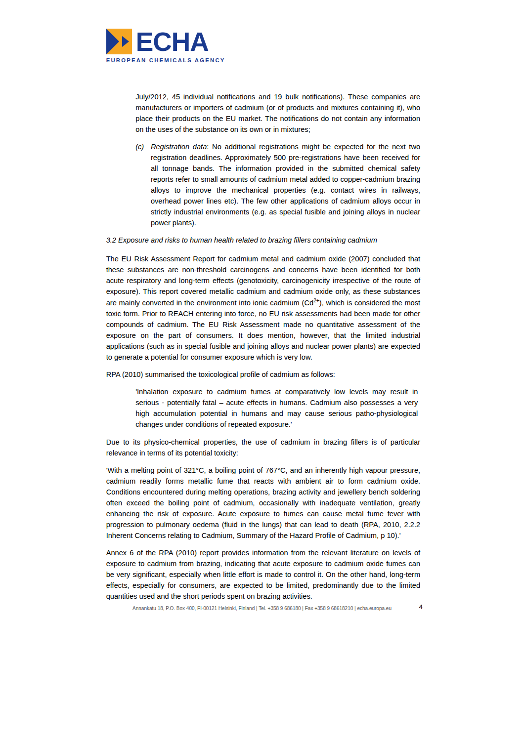ECHA
EUROPEAN CHEMICALS AGENCY
July/2012, 45 individual notifications and 19 bulk notifications). These companies are manufacturers or importers of cadmium (or of products and mixtures containing it), who place their products on the EU market. The notifications do not contain any information on the uses of the substance on its own or in mixtures;
(c) Registration data: No additional registrations might be expected for the next two registration deadlines. Approximately 500 pre-registrations have been received for all tonnage bands. The information provided in the submitted chemical safety reports refer to small amounts of cadmium metal added to copper-cadmium brazing alloys to improve the mechanical properties (e.g. contact wires in railways, overhead power lines etc). The few other applications of cadmium alloys occur in strictly industrial environments (e.g. as special fusible and joining alloys in nuclear power plants).
3.2 Exposure and risks to human health related to brazing fillers containing cadmium
The EU Risk Assessment Report for cadmium metal and cadmium oxide (2007) concluded that these substances are non-threshold carcinogens and concerns have been identified for both acute respiratory and long-term effects (genotoxicity, carcinogenicity irrespective of the route of exposure). This report covered metallic cadmium and cadmium oxide only, as these substances are mainly converted in the environment into ionic cadmium (Cd2+), which is considered the most toxic form. Prior to REACH entering into force, no EU risk assessments had been made for other compounds of cadmium. The EU Risk Assessment made no quantitative assessment of the exposure on the part of consumers. It does mention, however, that the limited industrial applications (such as in special fusible and joining alloys and nuclear power plants) are expected to generate a potential for consumer exposure which is very low.
RPA (2010) summarised the toxicological profile of cadmium as follows:
'Inhalation exposure to cadmium fumes at comparatively low levels may result in serious - potentially fatal – acute effects in humans. Cadmium also possesses a very high accumulation potential in humans and may cause serious patho-physiological changes under conditions of repeated exposure.'
Due to its physico-chemical properties, the use of cadmium in brazing fillers is of particular relevance in terms of its potential toxicity:
'With a melting point of 321°C, a boiling point of 767°C, and an inherently high vapour pressure, cadmium readily forms metallic fume that reacts with ambient air to form cadmium oxide. Conditions encountered during melting operations, brazing activity and jewellery bench soldering often exceed the boiling point of cadmium, occasionally with inadequate ventilation, greatly enhancing the risk of exposure. Acute exposure to fumes can cause metal fume fever with progression to pulmonary oedema (fluid in the lungs) that can lead to death (RPA, 2010, 2.2.2 Inherent Concerns relating to Cadmium, Summary of the Hazard Profile of Cadmium, p 10).'
Annex 6 of the RPA (2010) report provides information from the relevant literature on levels of exposure to cadmium from brazing, indicating that acute exposure to cadmium oxide fumes can be very significant, especially when little effort is made to control it. On the other hand, long-term effects, especially for consumers, are expected to be limited, predominantly due to the limited quantities used and the short periods spent on brazing activities.
Annankatu 18, P.O. Box 400, FI-00121 Helsinki, Finland | Tel. +358 9 686180 | Fax +358 9 68618210 | echa.europa.eu
4